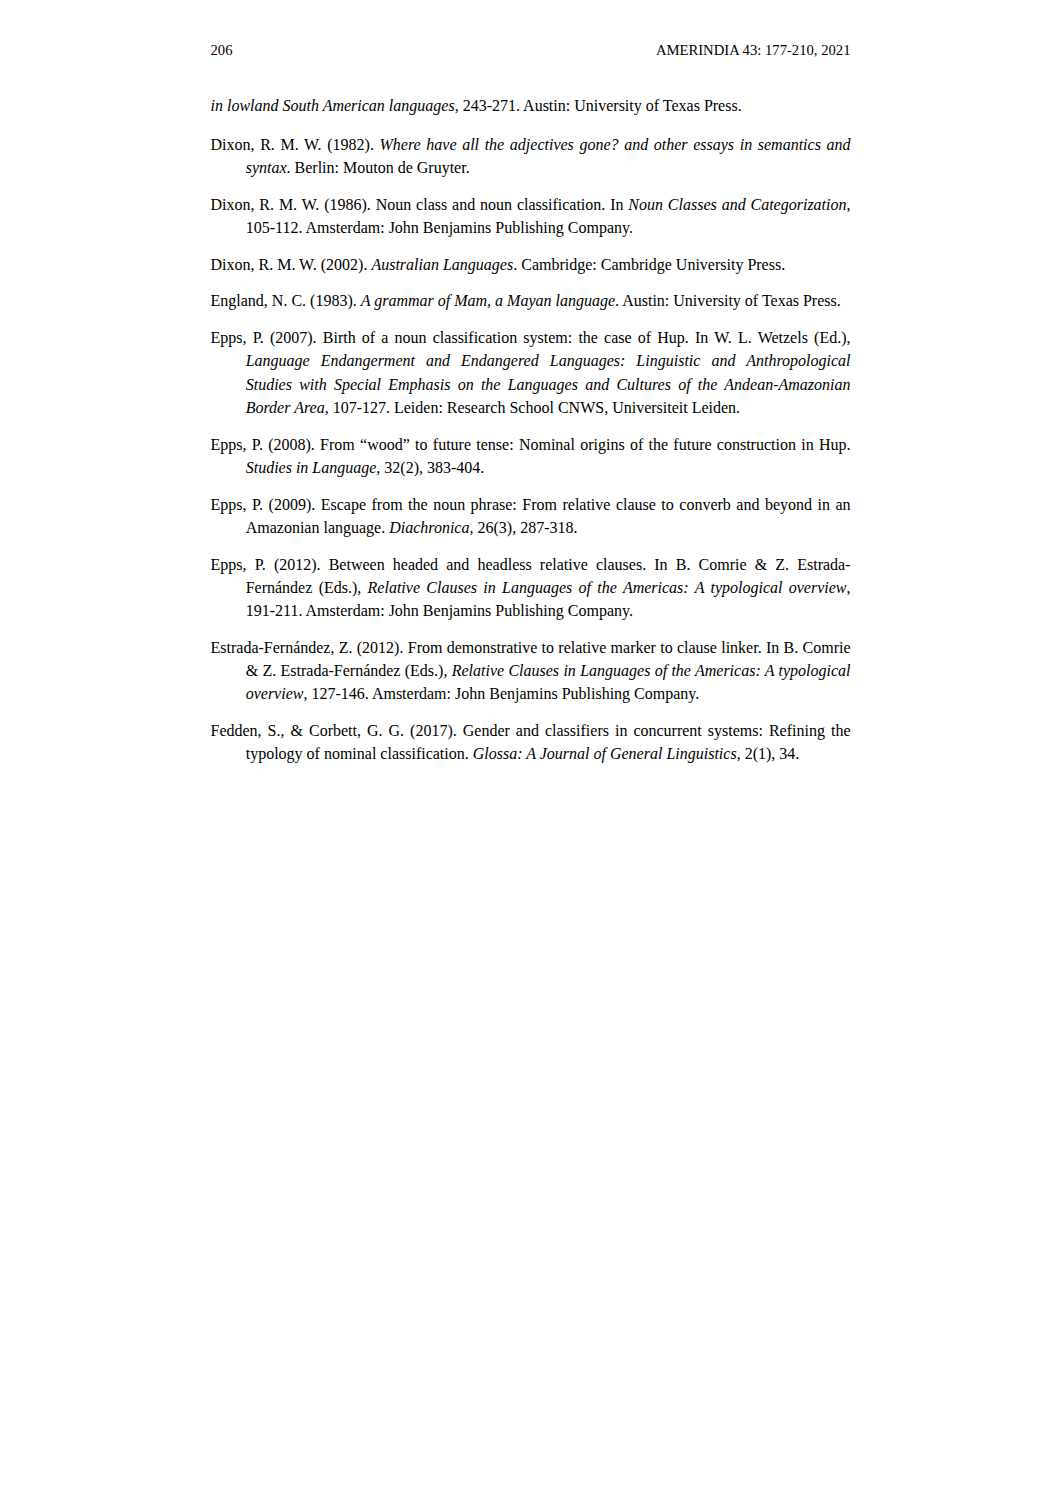206 AMERINDIA 43: 177-210, 2021
in lowland South American languages, 243-271. Austin: University of Texas Press.
Dixon, R. M. W. (1982). Where have all the adjectives gone? and other essays in semantics and syntax. Berlin: Mouton de Gruyter.
Dixon, R. M. W. (1986). Noun class and noun classification. In Noun Classes and Categorization, 105-112. Amsterdam: John Benjamins Publishing Company.
Dixon, R. M. W. (2002). Australian Languages. Cambridge: Cambridge University Press.
England, N. C. (1983). A grammar of Mam, a Mayan language. Austin: University of Texas Press.
Epps, P. (2007). Birth of a noun classification system: the case of Hup. In W. L. Wetzels (Ed.), Language Endangerment and Endangered Languages: Linguistic and Anthropological Studies with Special Emphasis on the Languages and Cultures of the Andean-Amazonian Border Area, 107-127. Leiden: Research School CNWS, Universiteit Leiden.
Epps, P. (2008). From “wood” to future tense: Nominal origins of the future construction in Hup. Studies in Language, 32(2), 383-404.
Epps, P. (2009). Escape from the noun phrase: From relative clause to converb and beyond in an Amazonian language. Diachronica, 26(3), 287-318.
Epps, P. (2012). Between headed and headless relative clauses. In B. Comrie & Z. Estrada-Fernández (Eds.), Relative Clauses in Languages of the Americas: A typological overview, 191-211. Amsterdam: John Benjamins Publishing Company.
Estrada-Fernández, Z. (2012). From demonstrative to relative marker to clause linker. In B. Comrie & Z. Estrada-Fernández (Eds.), Relative Clauses in Languages of the Americas: A typological overview, 127-146. Amsterdam: John Benjamins Publishing Company.
Fedden, S., & Corbett, G. G. (2017). Gender and classifiers in concurrent systems: Refining the typology of nominal classification. Glossa: A Journal of General Linguistics, 2(1), 34.